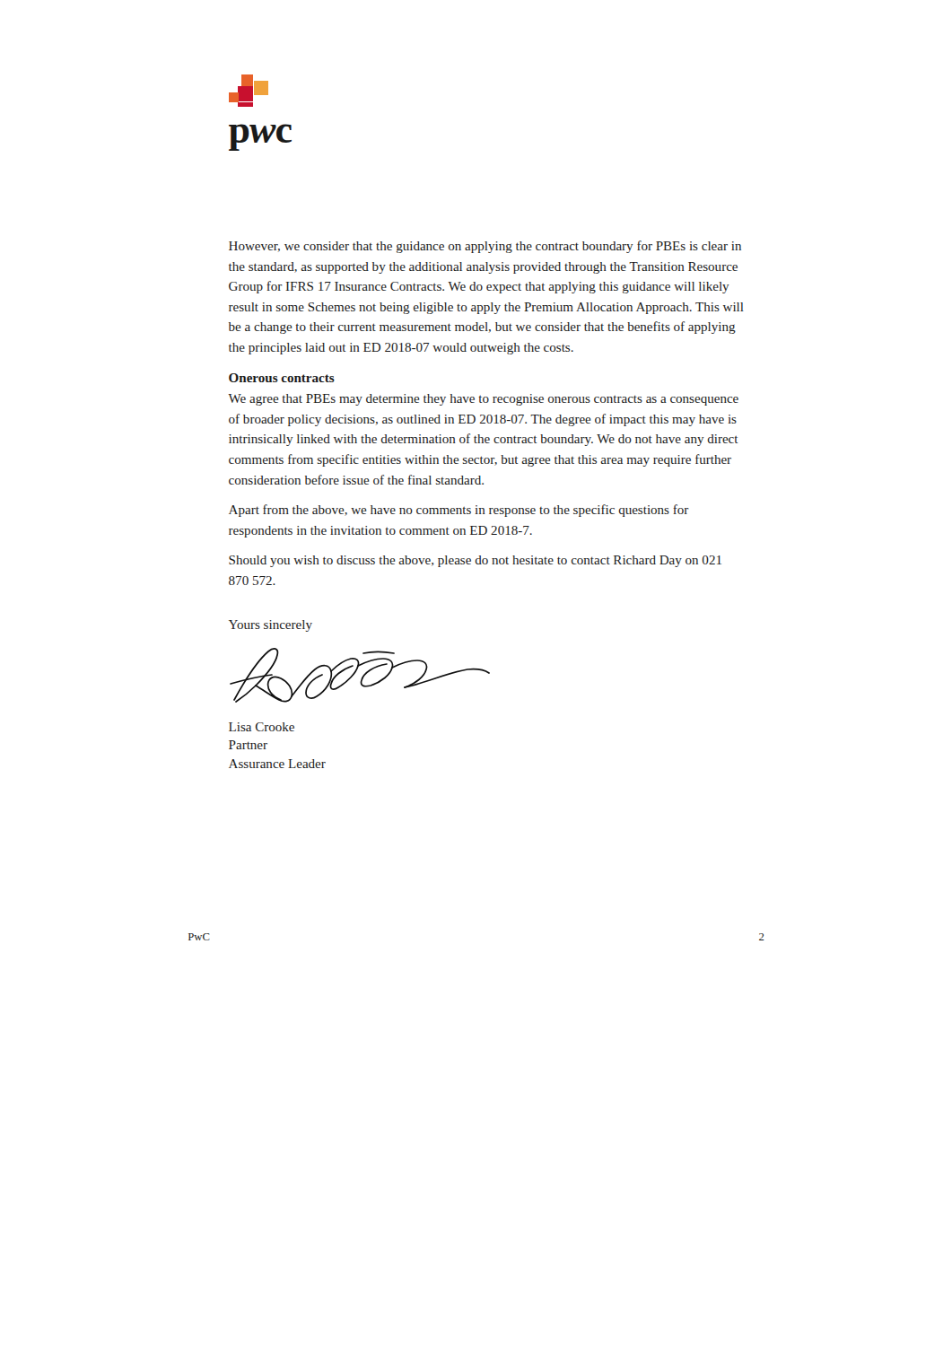pwc
However, we consider that the guidance on applying the contract boundary for PBEs is clear in the standard, as supported by the additional analysis provided through the Transition Resource Group for IFRS 17 Insurance Contracts. We do expect that applying this guidance will likely result in some Schemes not being eligible to apply the Premium Allocation Approach. This will be a change to their current measurement model, but we consider that the benefits of applying the principles laid out in ED 2018-07 would outweigh the costs.
Onerous contracts
We agree that PBEs may determine they have to recognise onerous contracts as a consequence of broader policy decisions, as outlined in ED 2018-07. The degree of impact this may have is intrinsically linked with the determination of the contract boundary. We do not have any direct comments from specific entities within the sector, but agree that this area may require further consideration before issue of the final standard.
Apart from the above, we have no comments in response to the specific questions for respondents in the invitation to comment on ED 2018-7.
Should you wish to discuss the above, please do not hesitate to contact Richard Day on 021 870 572.
Yours sincerely
Lisa Crooke
Partner
Assurance Leader
PwC
2